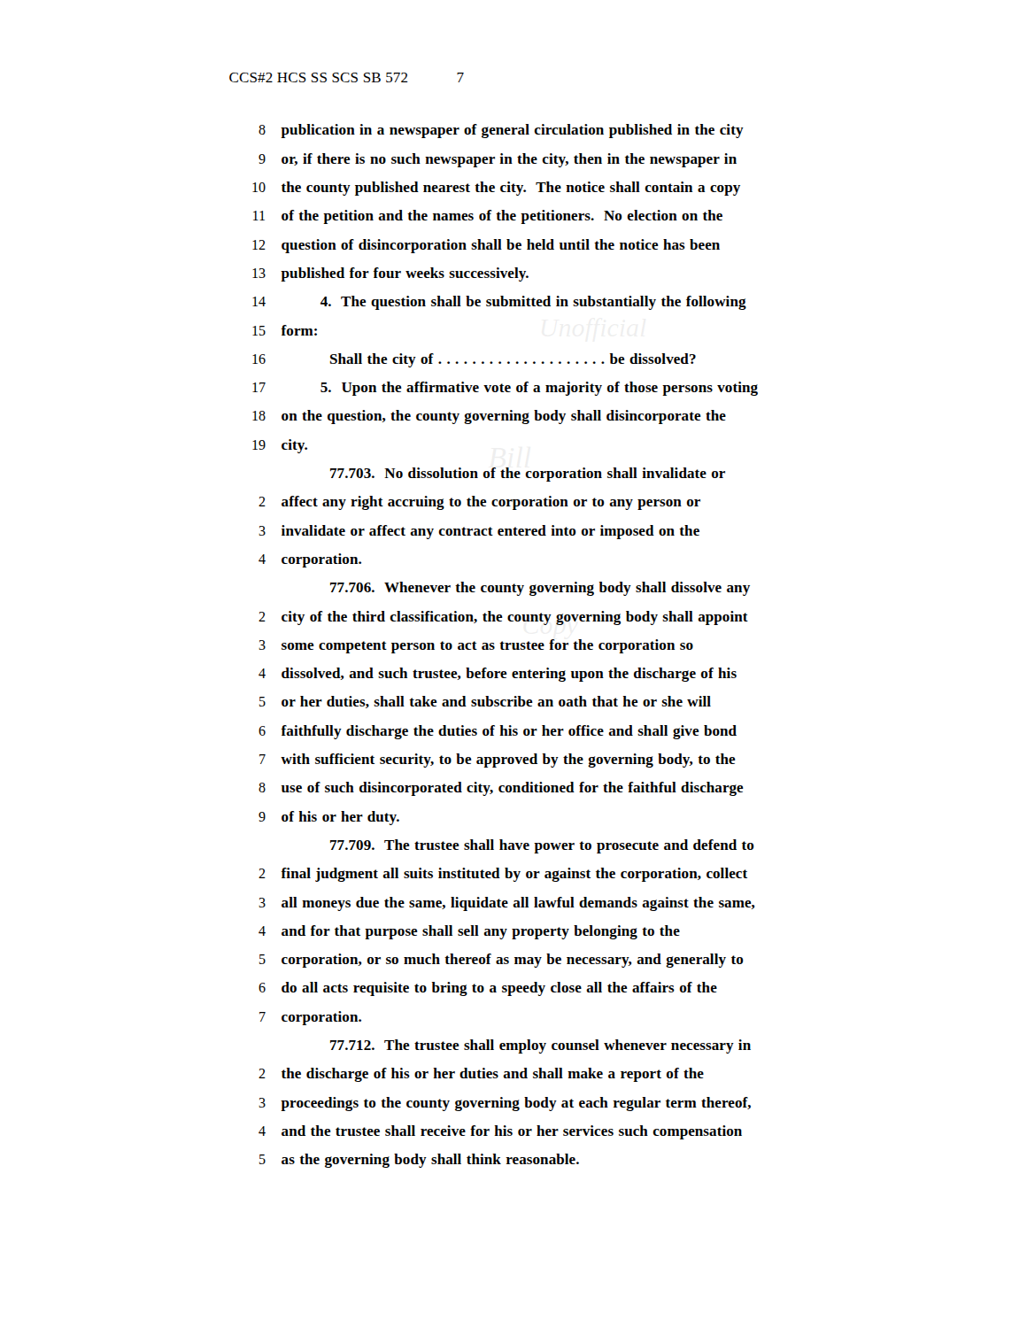Unofficial
Bill
Copy
CCS#2 HCS SS SCS SB 572 7
8 publication in a newspaper of general circulation published in the city
9 or, if there is no such newspaper in the city, then in the newspaper in
10 the county published nearest the city. The notice shall contain a copy
11 of the petition and the names of the petitioners. No election on the
12 question of disincorporation shall be held until the notice has been
13 published for four weeks successively.
14 4. The question shall be submitted in substantially the following
15 form:
16 Shall the city of . . . . . . . . . . . . . . . . . . . . be dissolved?
17 5. Upon the affirmative vote of a majority of those persons voting
18 on the question, the county governing body shall disincorporate the
19 city.
77.703. No dissolution of the corporation shall invalidate or
2 affect any right accruing to the corporation or to any person or
3 invalidate or affect any contract entered into or imposed on the
4 corporation.
77.706. Whenever the county governing body shall dissolve any
2 city of the third classification, the county governing body shall appoint
3 some competent person to act as trustee for the corporation so
4 dissolved, and such trustee, before entering upon the discharge of his
5 or her duties, shall take and subscribe an oath that he or she will
6 faithfully discharge the duties of his or her office and shall give bond
7 with sufficient security, to be approved by the governing body, to the
8 use of such disincorporated city, conditioned for the faithful discharge
9 of his or her duty.
77.709. The trustee shall have power to prosecute and defend to
2 final judgment all suits instituted by or against the corporation, collect
3 all moneys due the same, liquidate all lawful demands against the same,
4 and for that purpose shall sell any property belonging to the
5 corporation, or so much thereof as may be necessary, and generally to
6 do all acts requisite to bring to a speedy close all the affairs of the
7 corporation.
77.712. The trustee shall employ counsel whenever necessary in
2 the discharge of his or her duties and shall make a report of the
3 proceedings to the county governing body at each regular term thereof,
4 and the trustee shall receive for his or her services such compensation
5 as the governing body shall think reasonable.